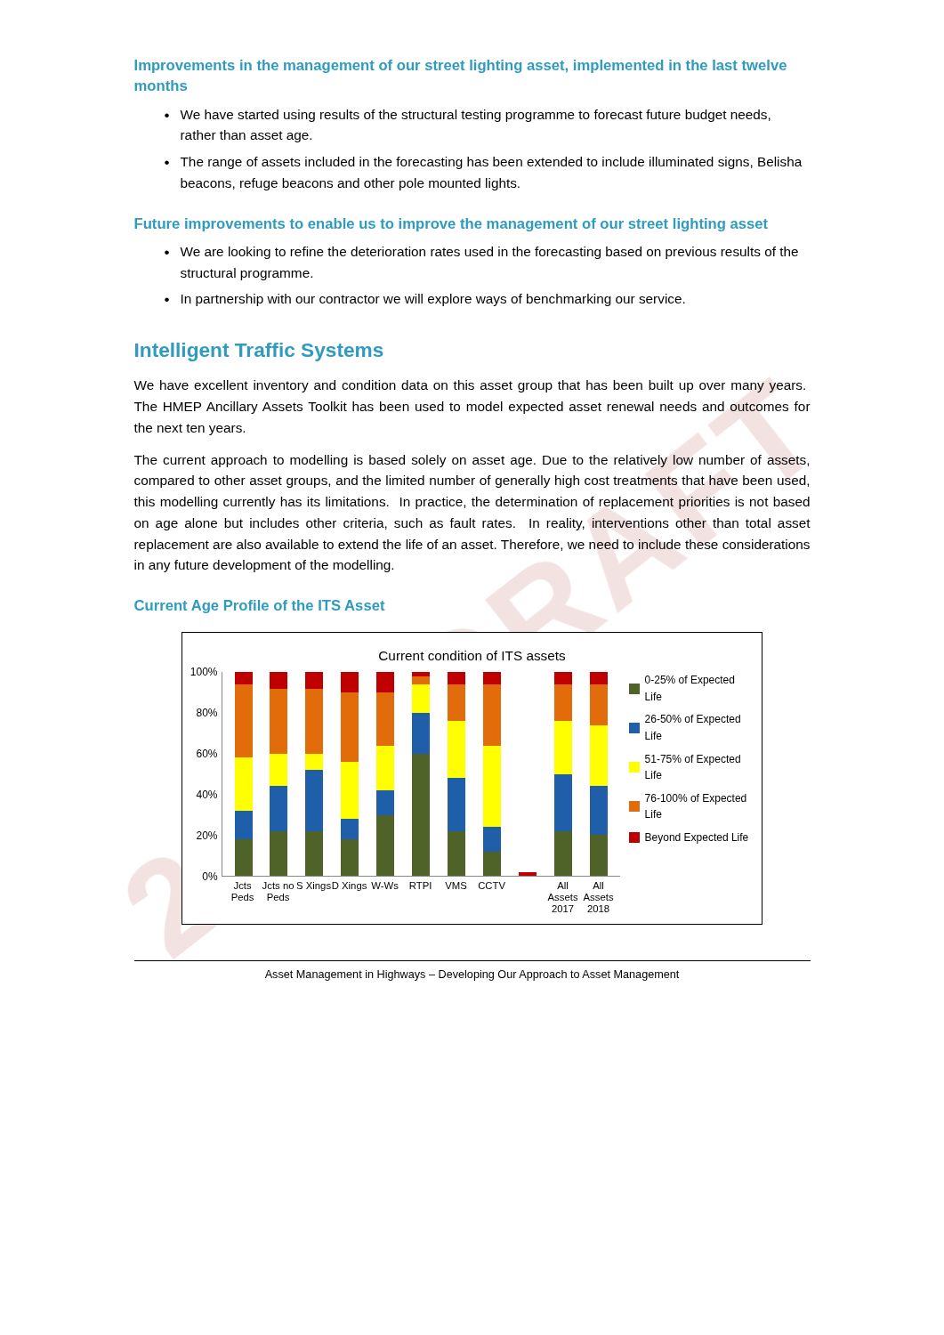2018 DRAFT
Improvements in the management of our street lighting asset, implemented in the last twelve months
We have started using results of the structural testing programme to forecast future budget needs, rather than asset age.
The range of assets included in the forecasting has been extended to include illuminated signs, Belisha beacons, refuge beacons and other pole mounted lights.
Future improvements to enable us to improve the management of our street lighting asset
We are looking to refine the deterioration rates used in the forecasting based on previous results of the structural programme.
In partnership with our contractor we will explore ways of benchmarking our service.
Intelligent Traffic Systems
We have excellent inventory and condition data on this asset group that has been built up over many years. The HMEP Ancillary Assets Toolkit has been used to model expected asset renewal needs and outcomes for the next ten years.
The current approach to modelling is based solely on asset age. Due to the relatively low number of assets, compared to other asset groups, and the limited number of generally high cost treatments that have been used, this modelling currently has its limitations. In practice, the determination of replacement priorities is not based on age alone but includes other criteria, such as fault rates. In reality, interventions other than total asset replacement are also available to extend the life of an asset. Therefore, we need to include these considerations in any future development of the modelling.
Current Age Profile of the ITS Asset
Current condition of ITS assets
100% 80% 60% 40% 20% 0%
Jcts Peds
Jcts no Peds
S Xings
D Xings
W-Ws
RTPI
VMS
CCTV
All Assets 2017
All Assets 2018
0-25% of Expected Life
26-50% of Expected Life
51-75% of Expected Life
76-100% of Expected Life
Beyond Expected Life
Asset Management in Highways – Developing Our Approach to Asset Management